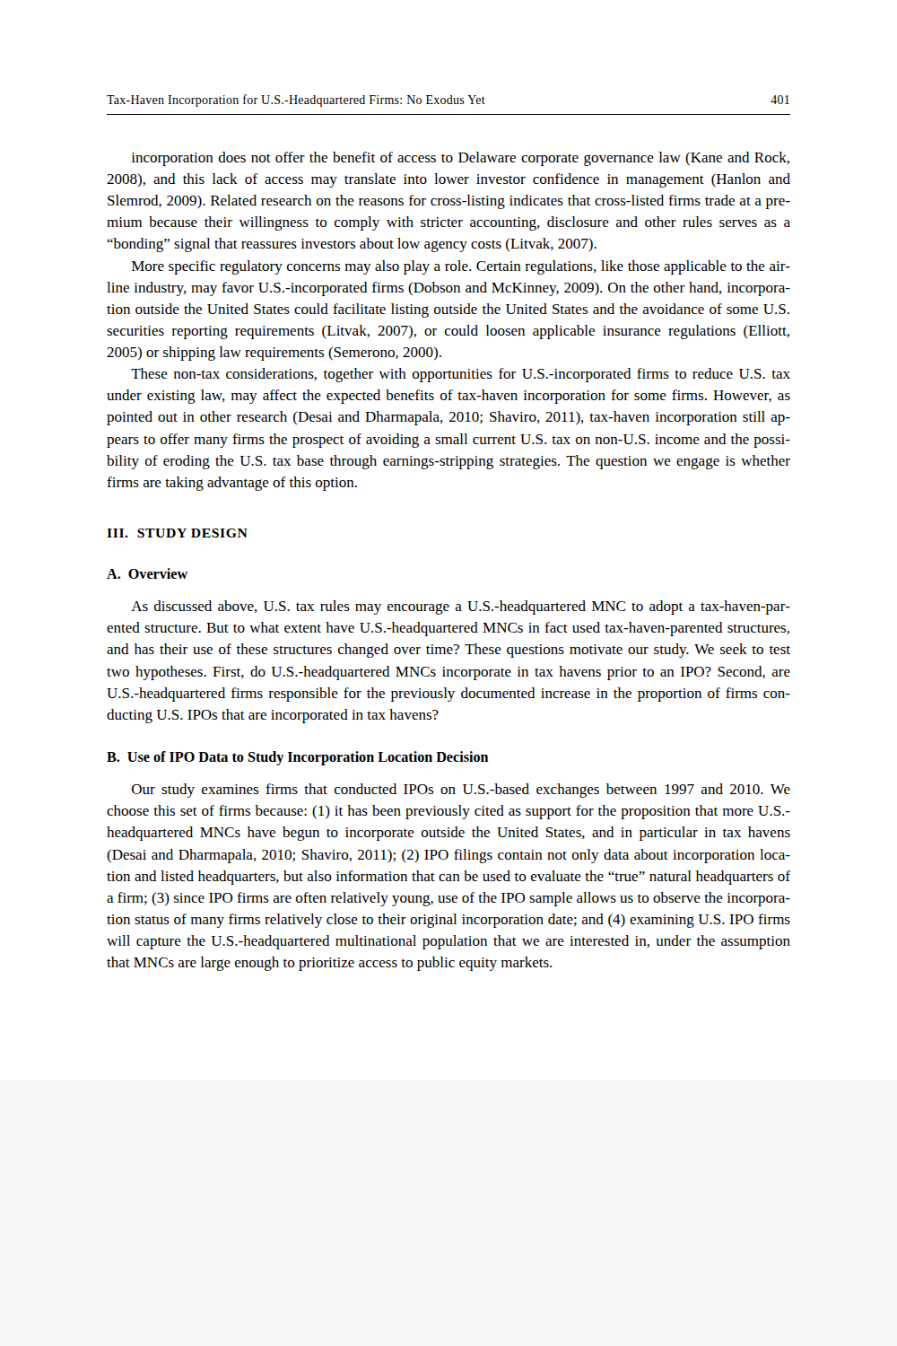Tax-Haven Incorporation for U.S.-Headquartered Firms: No Exodus Yet 401
incorporation does not offer the benefit of access to Delaware corporate governance law (Kane and Rock, 2008), and this lack of access may translate into lower investor confidence in management (Hanlon and Slemrod, 2009). Related research on the reasons for cross-listing indicates that cross-listed firms trade at a premium because their willingness to comply with stricter accounting, disclosure and other rules serves as a “bonding” signal that reassures investors about low agency costs (Litvak, 2007).
More specific regulatory concerns may also play a role. Certain regulations, like those applicable to the airline industry, may favor U.S.-incorporated firms (Dobson and McKinney, 2009). On the other hand, incorporation outside the United States could facilitate listing outside the United States and the avoidance of some U.S. securities reporting requirements (Litvak, 2007), or could loosen applicable insurance regulations (Elliott, 2005) or shipping law requirements (Semerono, 2000).
These non-tax considerations, together with opportunities for U.S.-incorporated firms to reduce U.S. tax under existing law, may affect the expected benefits of tax-haven incorporation for some firms. However, as pointed out in other research (Desai and Dharmapala, 2010; Shaviro, 2011), tax-haven incorporation still appears to offer many firms the prospect of avoiding a small current U.S. tax on non-U.S. income and the possibility of eroding the U.S. tax base through earnings-stripping strategies. The question we engage is whether firms are taking advantage of this option.
III. Study Design
A. Overview
As discussed above, U.S. tax rules may encourage a U.S.-headquartered MNC to adopt a tax-haven-parented structure. But to what extent have U.S.-headquartered MNCs in fact used tax-haven-parented structures, and has their use of these structures changed over time? These questions motivate our study. We seek to test two hypotheses. First, do U.S.-headquartered MNCs incorporate in tax havens prior to an IPO? Second, are U.S.-headquartered firms responsible for the previously documented increase in the proportion of firms conducting U.S. IPOs that are incorporated in tax havens?
B. Use of IPO Data to Study Incorporation Location Decision
Our study examines firms that conducted IPOs on U.S.-based exchanges between 1997 and 2010. We choose this set of firms because: (1) it has been previously cited as support for the proposition that more U.S.-headquartered MNCs have begun to incorporate outside the United States, and in particular in tax havens (Desai and Dharmapala, 2010; Shaviro, 2011); (2) IPO filings contain not only data about incorporation location and listed headquarters, but also information that can be used to evaluate the “true” natural headquarters of a firm; (3) since IPO firms are often relatively young, use of the IPO sample allows us to observe the incorporation status of many firms relatively close to their original incorporation date; and (4) examining U.S. IPO firms will capture the U.S.-headquartered multinational population that we are interested in, under the assumption that MNCs are large enough to prioritize access to public equity markets.